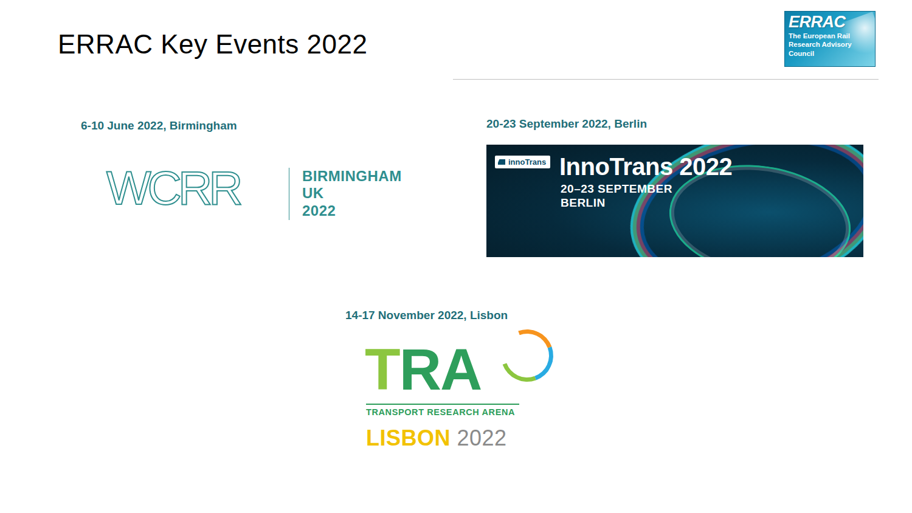ERRAC Key Events 2022
ERRAC
The European Rail
Research Advisory
Council
6-10 June 2022, Birmingham
20-23 September 2022, Berlin
14-17 November 2022, Lisbon
WCRR
BIRMINGHAM
UK
2022
innoTrans
InnoTrans 2022
20–23 SEPTEMBER
BERLIN
TRA
TRANSPORT RESEARCH ARENA
LISBON 2022